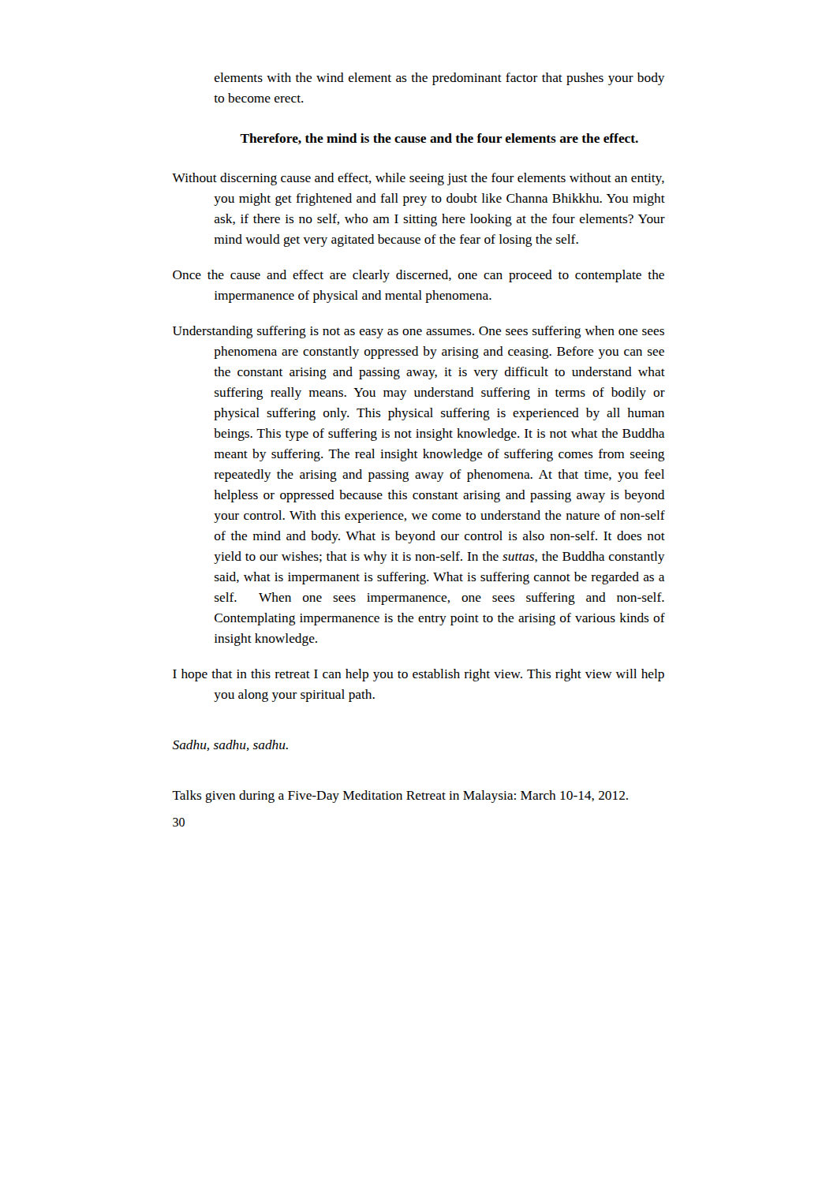elements with the wind element as the predominant factor that pushes your body to become erect.
Therefore, the mind is the cause and the four elements are the effect.
Without discerning cause and effect, while seeing just the four elements without an entity, you might get frightened and fall prey to doubt like Channa Bhikkhu. You might ask, if there is no self, who am I sitting here looking at the four elements? Your mind would get very agitated because of the fear of losing the self.
Once the cause and effect are clearly discerned, one can proceed to contemplate the impermanence of physical and mental phenomena.
Understanding suffering is not as easy as one assumes. One sees suffering when one sees phenomena are constantly oppressed by arising and ceasing. Before you can see the constant arising and passing away, it is very difficult to understand what suffering really means. You may understand suffering in terms of bodily or physical suffering only. This physical suffering is experienced by all human beings. This type of suffering is not insight knowledge. It is not what the Buddha meant by suffering. The real insight knowledge of suffering comes from seeing repeatedly the arising and passing away of phenomena. At that time, you feel helpless or oppressed because this constant arising and passing away is beyond your control. With this experience, we come to understand the nature of non-self of the mind and body. What is beyond our control is also non-self. It does not yield to our wishes; that is why it is non-self. In the suttas, the Buddha constantly said, what is impermanent is suffering. What is suffering cannot be regarded as a self. When one sees impermanence, one sees suffering and non-self. Contemplating impermanence is the entry point to the arising of various kinds of insight knowledge.
I hope that in this retreat I can help you to establish right view. This right view will help you along your spiritual path.
Sadhu, sadhu, sadhu.
Talks given during a Five-Day Meditation Retreat in Malaysia: March 10-14, 2012.
30